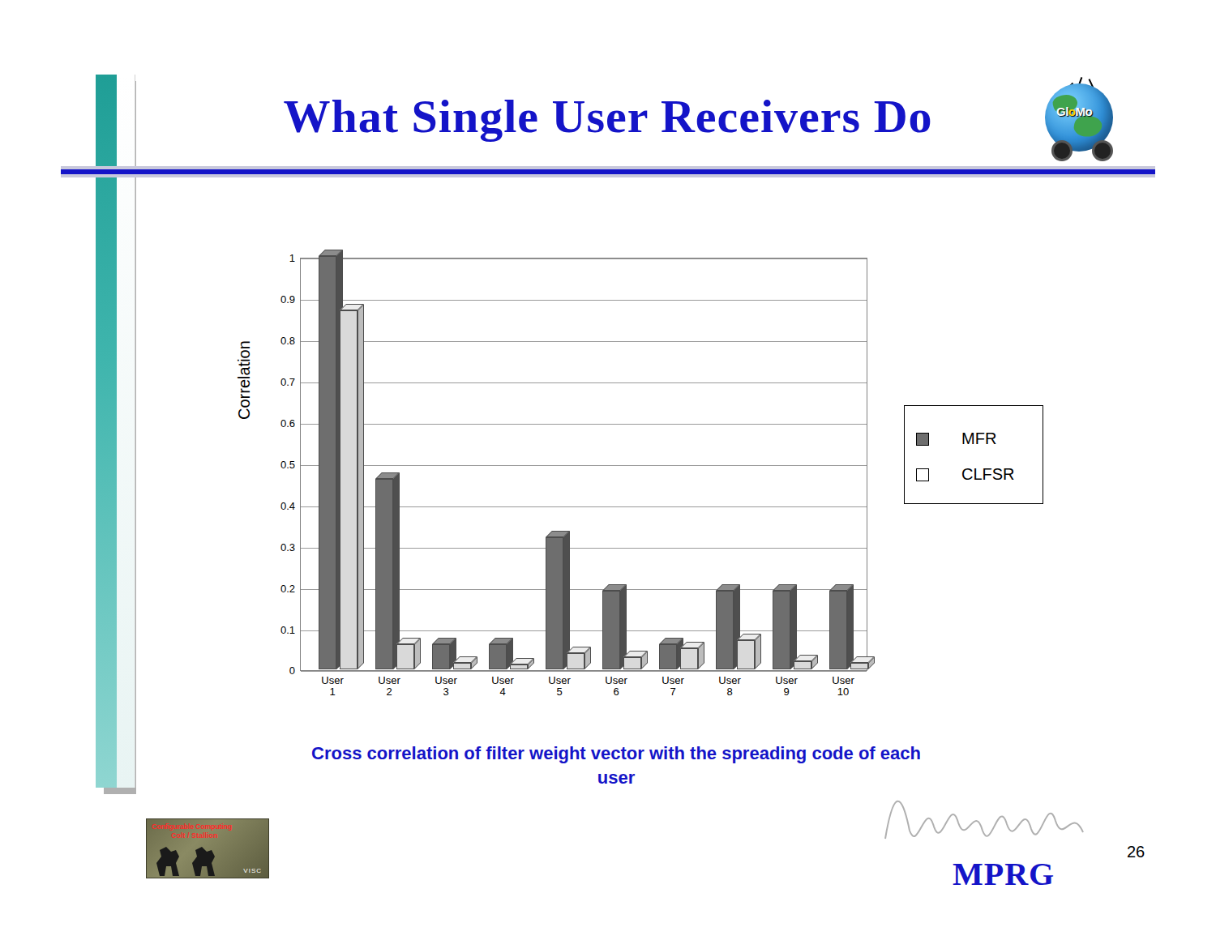What Single User Receivers Do
Glo Mo
Correlation
1
0.9
0.8
0.7
0.6
0.5
0.4
0.3
0.2
0.1
0
User
1
User
2
User
3
User
4
User
5
User
6
User
7
User
8
User
9
User
10
MFR
CLFSR
Cross correlation of filter weight vector with the spreading code of each
user
Configurable Computing
Colt / Stallion
VISC
MPRG
26